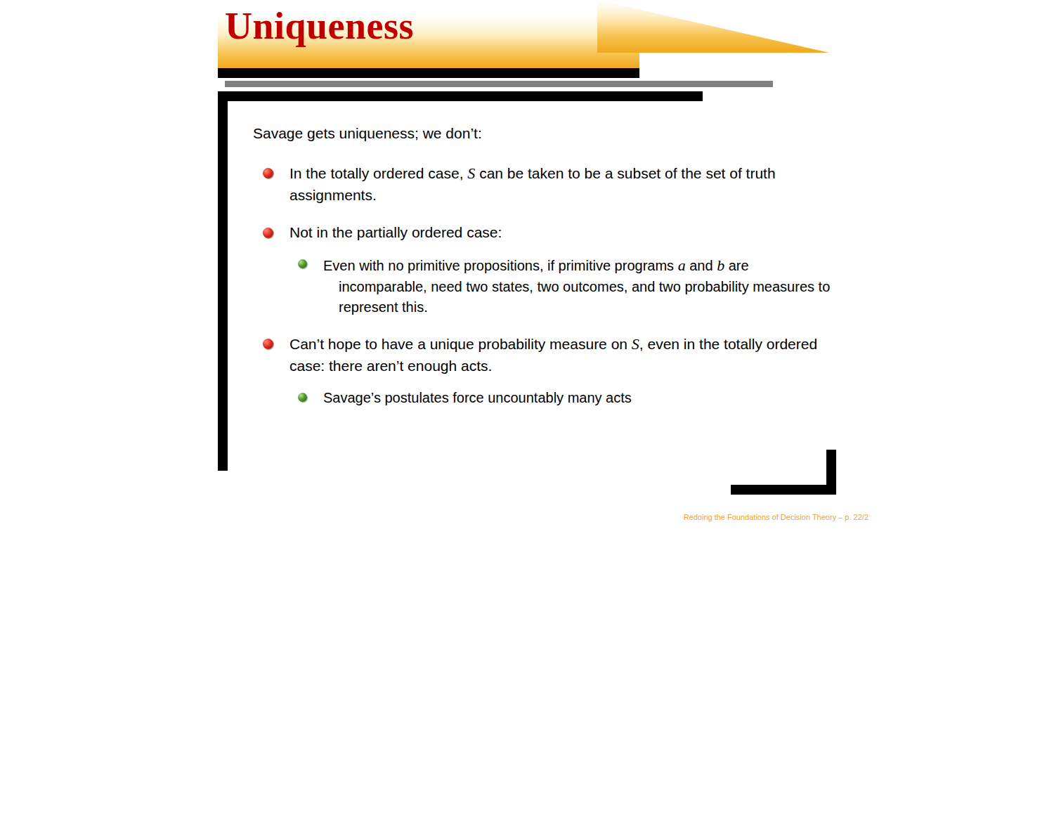Uniqueness
Savage gets uniqueness; we don’t:
In the totally ordered case, S can be taken to be a subset of the set of truth assignments.
Not in the partially ordered case:
Even with no primitive propositions, if primitive programs a and b are incomparable, need two states, two outcomes, and two probability measures to represent this.
Can’t hope to have a unique probability measure on S, even in the totally ordered case: there aren’t enough acts.
Savage’s postulates force uncountably many acts
Redoing the Foundations of Decision Theory – p. 22/2